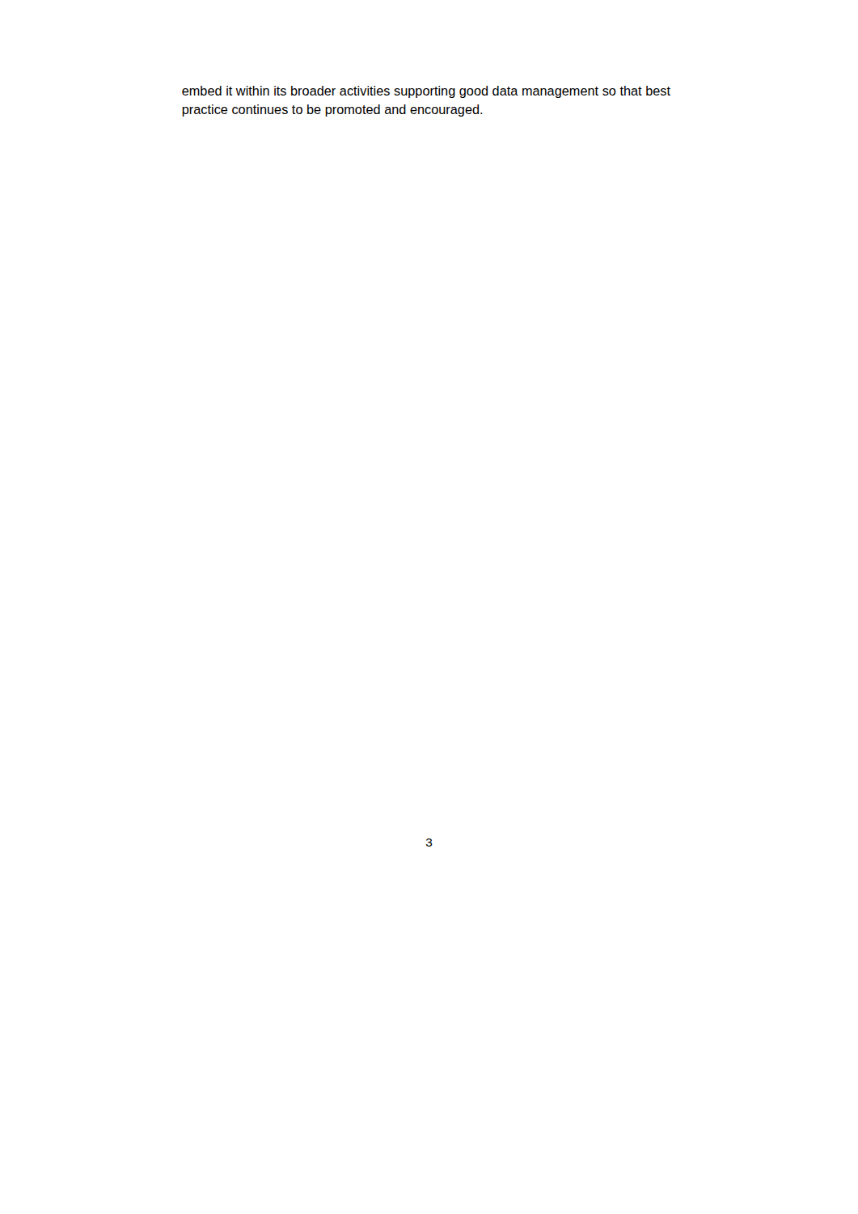embed it within its broader activities supporting good data management so that best practice continues to be promoted and encouraged.
3